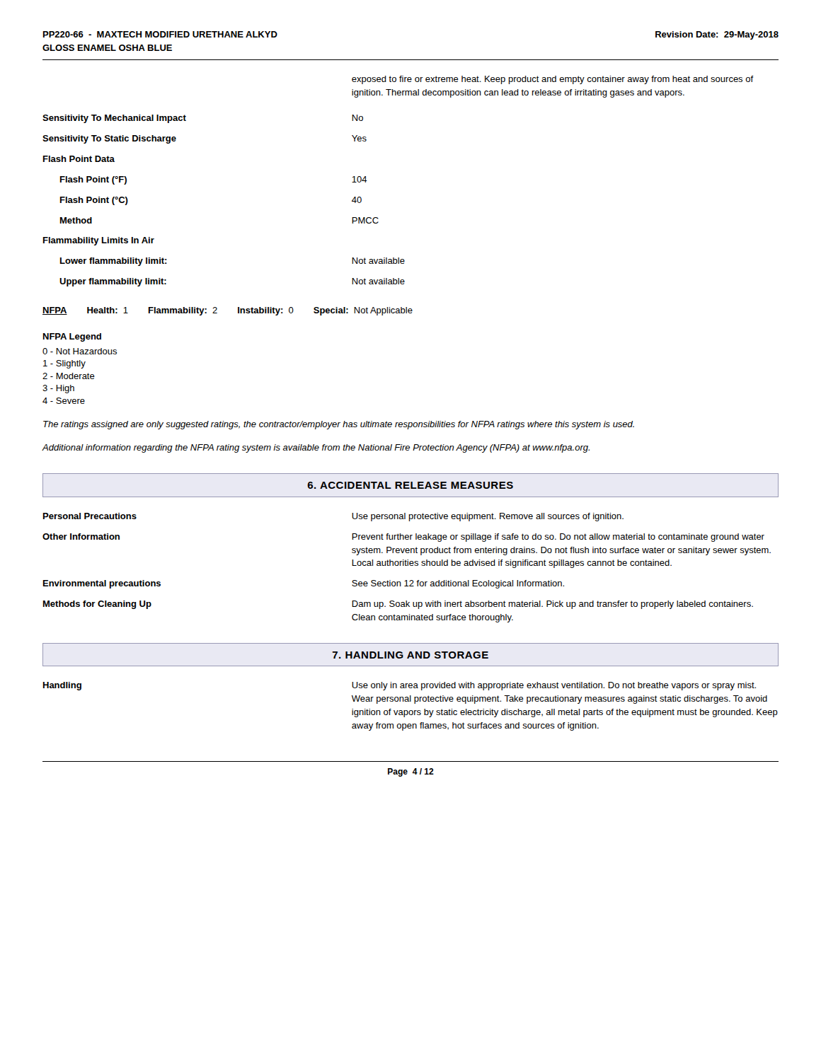PP220-66 - MAXTECH MODIFIED URETHANE ALKYD
GLOSS ENAMEL OSHA BLUE
Revision Date: 29-May-2018
exposed to fire or extreme heat. Keep product and empty container away from heat and sources of ignition. Thermal decomposition can lead to release of irritating gases and vapors.
Sensitivity To Mechanical Impact
No
Sensitivity To Static Discharge
Yes
Flash Point Data
Flash Point (°F)
104
Flash Point (°C)
40
Method
PMCC
Flammability Limits In Air
Lower flammability limit:
Not available
Upper flammability limit:
Not available
NFPA Health: 1 Flammability: 2 Instability: 0 Special: Not Applicable
NFPA Legend
0 - Not Hazardous
1 - Slightly
2 - Moderate
3 - High
4 - Severe
The ratings assigned are only suggested ratings, the contractor/employer has ultimate responsibilities for NFPA ratings where this system is used.
Additional information regarding the NFPA rating system is available from the National Fire Protection Agency (NFPA) at www.nfpa.org.
6. ACCIDENTAL RELEASE MEASURES
Personal Precautions
Use personal protective equipment. Remove all sources of ignition.
Other Information
Prevent further leakage or spillage if safe to do so. Do not allow material to contaminate ground water system. Prevent product from entering drains. Do not flush into surface water or sanitary sewer system. Local authorities should be advised if significant spillages cannot be contained.
Environmental precautions
See Section 12 for additional Ecological Information.
Methods for Cleaning Up
Dam up. Soak up with inert absorbent material. Pick up and transfer to properly labeled containers. Clean contaminated surface thoroughly.
7. HANDLING AND STORAGE
Handling
Use only in area provided with appropriate exhaust ventilation. Do not breathe vapors or spray mist. Wear personal protective equipment. Take precautionary measures against static discharges. To avoid ignition of vapors by static electricity discharge, all metal parts of the equipment must be grounded. Keep away from open flames, hot surfaces and sources of ignition.
Page 4 / 12